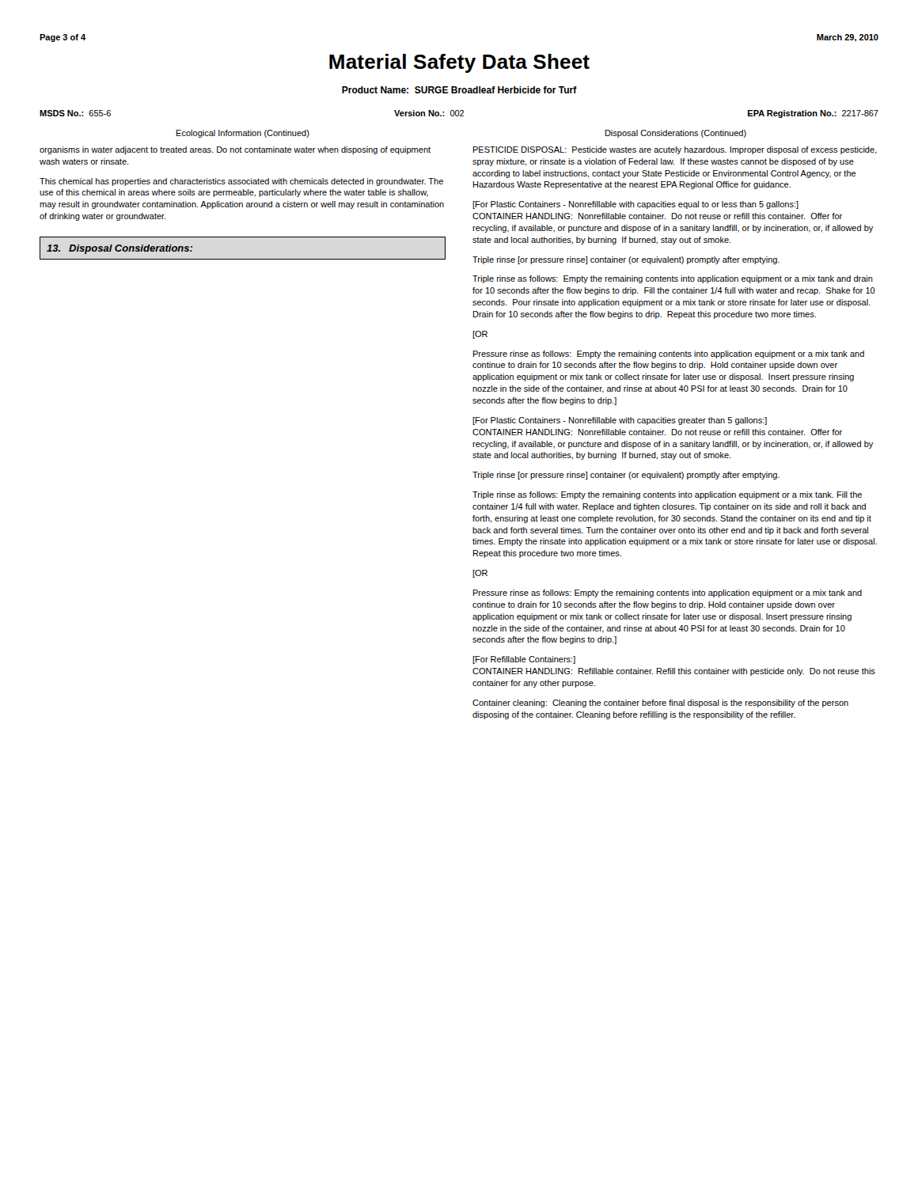Page 3 of 4
March 29, 2010
Material Safety Data Sheet
Product Name: SURGE Broadleaf Herbicide for Turf
MSDS No.: 655-6
Version No.: 002
EPA Registration No.: 2217-867
Ecological Information (Continued)
organisms in water adjacent to treated areas. Do not contaminate water when disposing of equipment wash waters or rinsate.
This chemical has properties and characteristics associated with chemicals detected in groundwater. The use of this chemical in areas where soils are permeable, particularly where the water table is shallow, may result in groundwater contamination. Application around a cistern or well may result in contamination of drinking water or groundwater.
13. Disposal Considerations:
Disposal Considerations (Continued)
PESTICIDE DISPOSAL: Pesticide wastes are acutely hazardous. Improper disposal of excess pesticide, spray mixture, or rinsate is a violation of Federal law. If these wastes cannot be disposed of by use according to label instructions, contact your State Pesticide or Environmental Control Agency, or the Hazardous Waste Representative at the nearest EPA Regional Office for guidance.
[For Plastic Containers - Nonrefillable with capacities equal to or less than 5 gallons:]
CONTAINER HANDLING: Nonrefillable container. Do not reuse or refill this container. Offer for recycling, if available, or puncture and dispose of in a sanitary landfill, or by incineration, or, if allowed by state and local authorities, by burning If burned, stay out of smoke.
Triple rinse [or pressure rinse] container (or equivalent) promptly after emptying.
Triple rinse as follows: Empty the remaining contents into application equipment or a mix tank and drain for 10 seconds after the flow begins to drip. Fill the container 1/4 full with water and recap. Shake for 10 seconds. Pour rinsate into application equipment or a mix tank or store rinsate for later use or disposal. Drain for 10 seconds after the flow begins to drip. Repeat this procedure two more times.
[OR
Pressure rinse as follows: Empty the remaining contents into application equipment or a mix tank and continue to drain for 10 seconds after the flow begins to drip. Hold container upside down over application equipment or mix tank or collect rinsate for later use or disposal. Insert pressure rinsing nozzle in the side of the container, and rinse at about 40 PSI for at least 30 seconds. Drain for 10 seconds after the flow begins to drip.]
[For Plastic Containers - Nonrefillable with capacities greater than 5 gallons:]
CONTAINER HANDLING: Nonrefillable container. Do not reuse or refill this container. Offer for recycling, if available, or puncture and dispose of in a sanitary landfill, or by incineration, or, if allowed by state and local authorities, by burning If burned, stay out of smoke.
Triple rinse [or pressure rinse] container (or equivalent) promptly after emptying.
Triple rinse as follows: Empty the remaining contents into application equipment or a mix tank. Fill the container 1/4 full with water. Replace and tighten closures. Tip container on its side and roll it back and forth, ensuring at least one complete revolution, for 30 seconds. Stand the container on its end and tip it back and forth several times. Turn the container over onto its other end and tip it back and forth several times. Empty the rinsate into application equipment or a mix tank or store rinsate for later use or disposal. Repeat this procedure two more times.
[OR
Pressure rinse as follows: Empty the remaining contents into application equipment or a mix tank and continue to drain for 10 seconds after the flow begins to drip. Hold container upside down over application equipment or mix tank or collect rinsate for later use or disposal. Insert pressure rinsing nozzle in the side of the container, and rinse at about 40 PSI for at least 30 seconds. Drain for 10 seconds after the flow begins to drip.]
[For Refillable Containers:]
CONTAINER HANDLING: Refillable container. Refill this container with pesticide only. Do not reuse this container for any other purpose.
Container cleaning: Cleaning the container before final disposal is the responsibility of the person disposing of the container. Cleaning before refilling is the responsibility of the refiller.